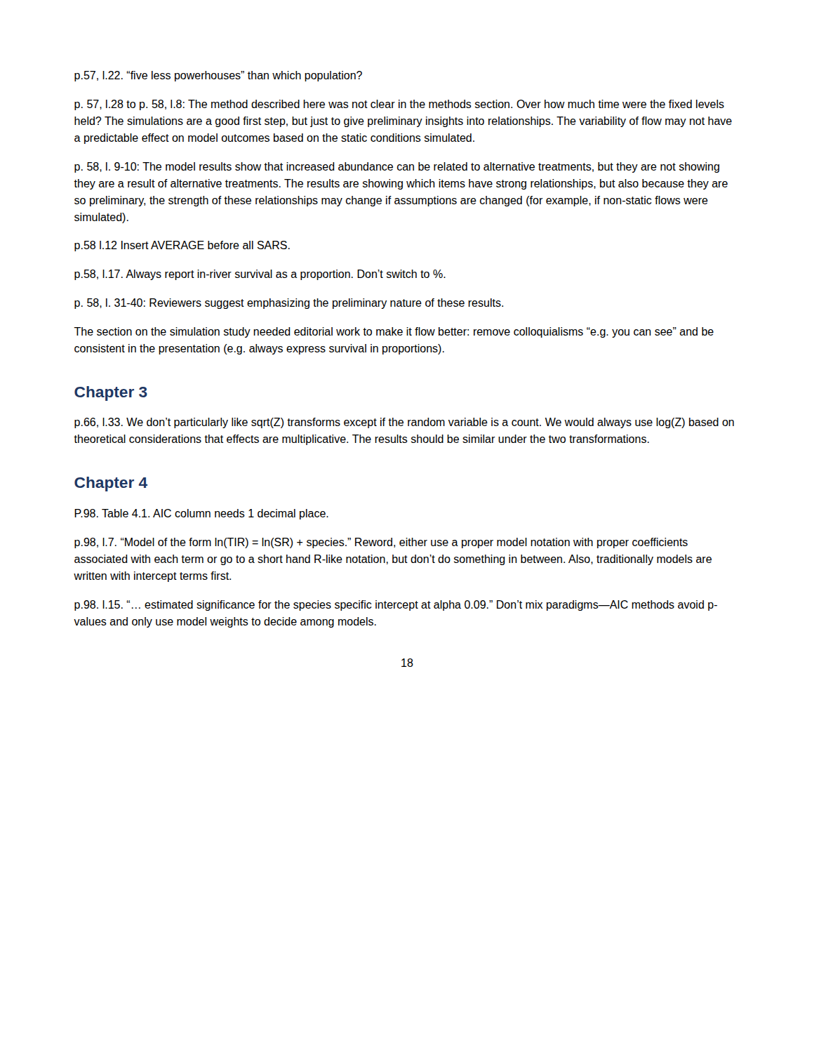p.57, l.22. “five less powerhouses” than which population?
p. 57, l.28 to p. 58, l.8: The method described here was not clear in the methods section. Over how much time were the fixed levels held? The simulations are a good first step, but just to give preliminary insights into relationships. The variability of flow may not have a predictable effect on model outcomes based on the static conditions simulated.
p. 58, l. 9-10: The model results show that increased abundance can be related to alternative treatments, but they are not showing they are a result of alternative treatments. The results are showing which items have strong relationships, but also because they are so preliminary, the strength of these relationships may change if assumptions are changed (for example, if non-static flows were simulated).
p.58 l.12 Insert AVERAGE before all SARS.
p.58, l.17. Always report in-river survival as a proportion. Don’t switch to %.
p. 58, l. 31-40: Reviewers suggest emphasizing the preliminary nature of these results.
The section on the simulation study needed editorial work to make it flow better: remove colloquialisms “e.g. you can see” and be consistent in the presentation (e.g. always express survival in proportions).
Chapter 3
p.66, l.33. We don’t particularly like sqrt(Z) transforms except if the random variable is a count. We would always use log(Z) based on theoretical considerations that effects are multiplicative. The results should be similar under the two transformations.
Chapter 4
P.98. Table 4.1. AIC column needs 1 decimal place.
p.98, l.7. “Model of the form ln(TIR) = ln(SR) + species.” Reword, either use a proper model notation with proper coefficients associated with each term or go to a short hand R-like notation, but don’t do something in between. Also, traditionally models are written with intercept terms first.
p.98. l.15. “… estimated significance for the species specific intercept at alpha 0.09.” Don’t mix paradigms—AIC methods avoid p-values and only use model weights to decide among models.
18